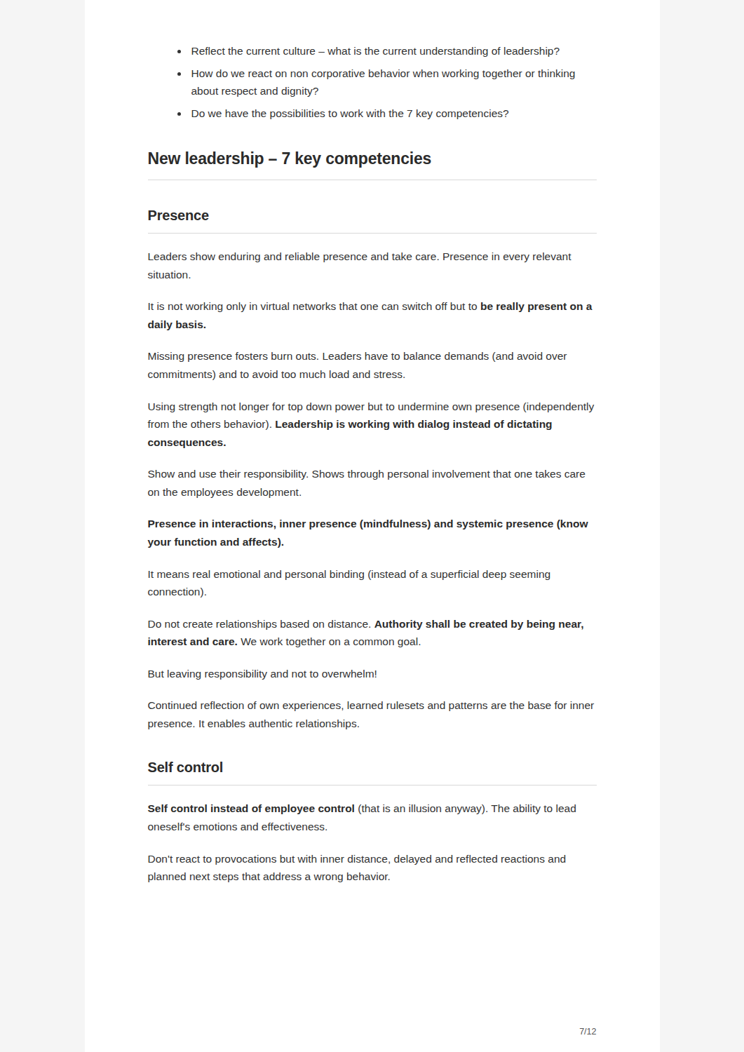Reflect the current culture – what is the current understanding of leadership?
How do we react on non corporative behavior when working together or thinking about respect and dignity?
Do we have the possibilities to work with the 7 key competencies?
New leadership – 7 key competencies
Presence
Leaders show enduring and reliable presence and take care. Presence in every relevant situation.
It is not working only in virtual networks that one can switch off but to be really present on a daily basis.
Missing presence fosters burn outs. Leaders have to balance demands (and avoid over commitments) and to avoid too much load and stress.
Using strength not longer for top down power but to undermine own presence (independently from the others behavior). Leadership is working with dialog instead of dictating consequences.
Show and use their responsibility. Shows through personal involvement that one takes care on the employees development.
Presence in interactions, inner presence (mindfulness) and systemic presence (know your function and affects).
It means real emotional and personal binding (instead of a superficial deep seeming connection).
Do not create relationships based on distance. Authority shall be created by being near, interest and care. We work together on a common goal.
But leaving responsibility and not to overwhelm!
Continued reflection of own experiences, learned rulesets and patterns are the base for inner presence. It enables authentic relationships.
Self control
Self control instead of employee control (that is an illusion anyway). The ability to lead oneself's emotions and effectiveness.
Don't react to provocations but with inner distance, delayed and reflected reactions and planned next steps that address a wrong behavior.
7/12